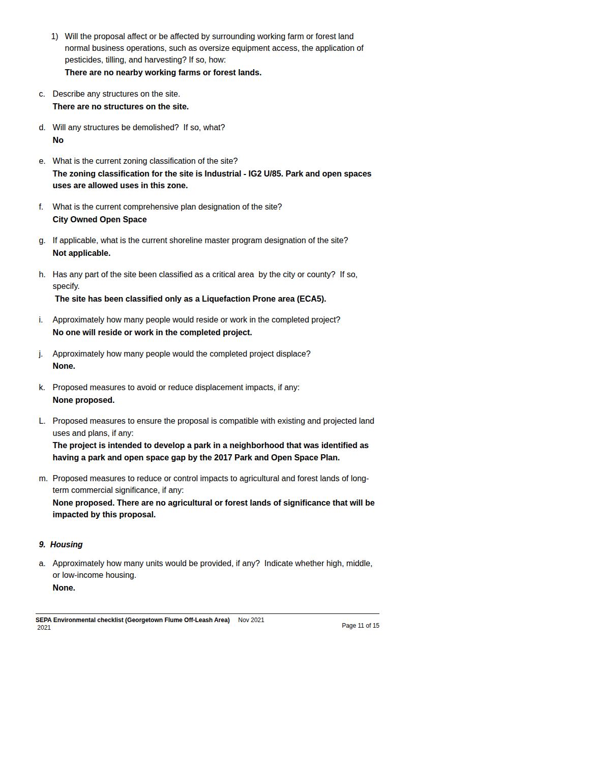1)
Will the proposal affect or be affected by surrounding working farm or forest land normal business operations, such as oversize equipment access, the application of pesticides, tilling, and harvesting? If so, how: There are no nearby working farms or forest lands.
c.
Describe any structures on the site. There are no structures on the site.
d.
Will any structures be demolished? If so, what? No
e.
What is the current zoning classification of the site? The zoning classification for the site is Industrial - IG2 U/85. Park and open spaces uses are allowed uses in this zone.
f.
What is the current comprehensive plan designation of the site? City Owned Open Space
g.
If applicable, what is the current shoreline master program designation of the site? Not applicable.
h.
Has any part of the site been classified as a critical area by the city or county? If so, specify. The site has been classified only as a Liquefaction Prone area (ECA5).
i.
Approximately how many people would reside or work in the completed project? No one will reside or work in the completed project.
j.
Approximately how many people would the completed project displace? None.
k.
Proposed measures to avoid or reduce displacement impacts, if any: None proposed.
L.
Proposed measures to ensure the proposal is compatible with existing and projected land uses and plans, if any: The project is intended to develop a park in a neighborhood that was identified as having a park and open space gap by the 2017 Park and Open Space Plan.
m.
Proposed measures to reduce or control impacts to agricultural and forest lands of long-term commercial significance, if any: None proposed. There are no agricultural or forest lands of significance that will be impacted by this proposal.
9. Housing
a.
Approximately how many units would be provided, if any? Indicate whether high, middle, or low-income housing. None.
SEPA Environmental checklist (Georgetown Flume Off-Leash Area) Nov 2021
2021
Page 11 of 15